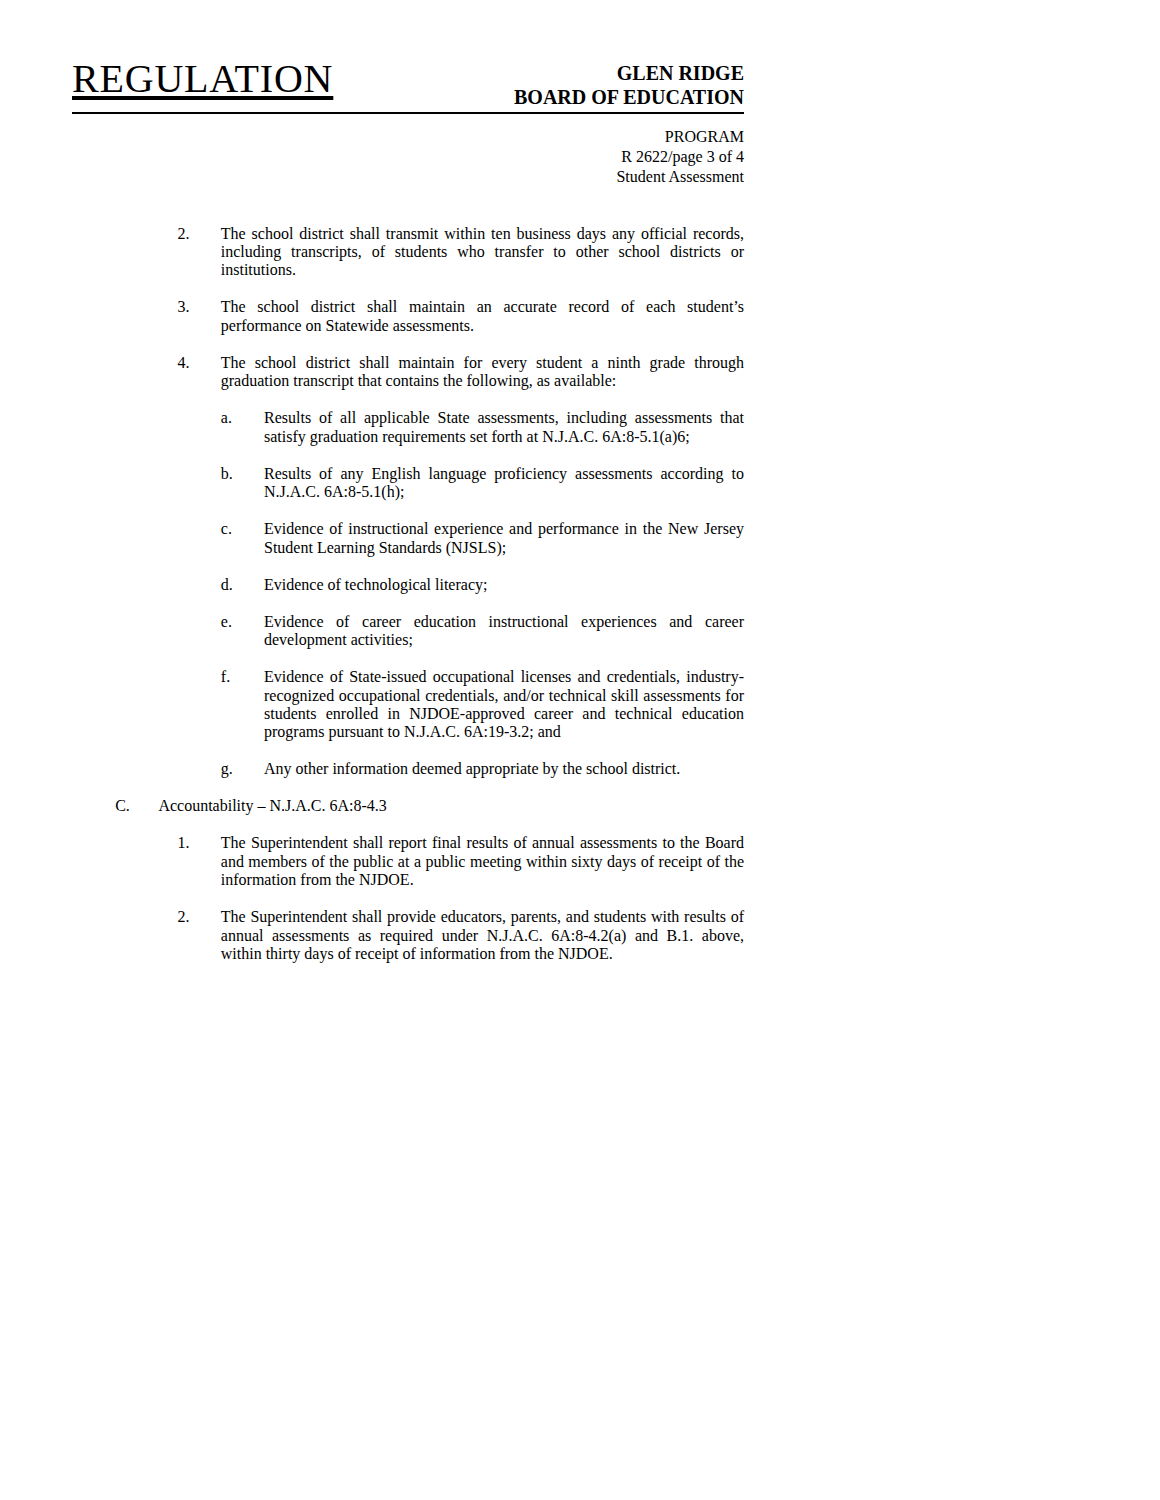REGULATION
GLEN RIDGE
BOARD OF EDUCATION
PROGRAM
R 2622/page 3 of 4
Student Assessment
2.
The school district shall transmit within ten business days any official records, including transcripts, of students who transfer to other school districts or institutions.
3.
The school district shall maintain an accurate record of each student’s performance on Statewide assessments.
4.
The school district shall maintain for every student a ninth grade through graduation transcript that contains the following, as available:
a.
Results of all applicable State assessments, including assessments that satisfy graduation requirements set forth at N.J.A.C. 6A:8-5.1(a)6;
b.
Results of any English language proficiency assessments according to N.J.A.C. 6A:8-5.1(h);
c.
Evidence of instructional experience and performance in the New Jersey Student Learning Standards (NJSLS);
d.
Evidence of technological literacy;
e.
Evidence of career education instructional experiences and career development activities;
f.
Evidence of State-issued occupational licenses and credentials, industry-recognized occupational credentials, and/or technical skill assessments for students enrolled in NJDOE-approved career and technical education programs pursuant to N.J.A.C. 6A:19-3.2; and
g.
Any other information deemed appropriate by the school district.
C.
Accountability – N.J.A.C. 6A:8-4.3
1.
The Superintendent shall report final results of annual assessments to the Board and members of the public at a public meeting within sixty days of receipt of the information from the NJDOE.
2.
The Superintendent shall provide educators, parents, and students with results of annual assessments as required under N.J.A.C. 6A:8-4.2(a) and B.1. above, within thirty days of receipt of information from the NJDOE.